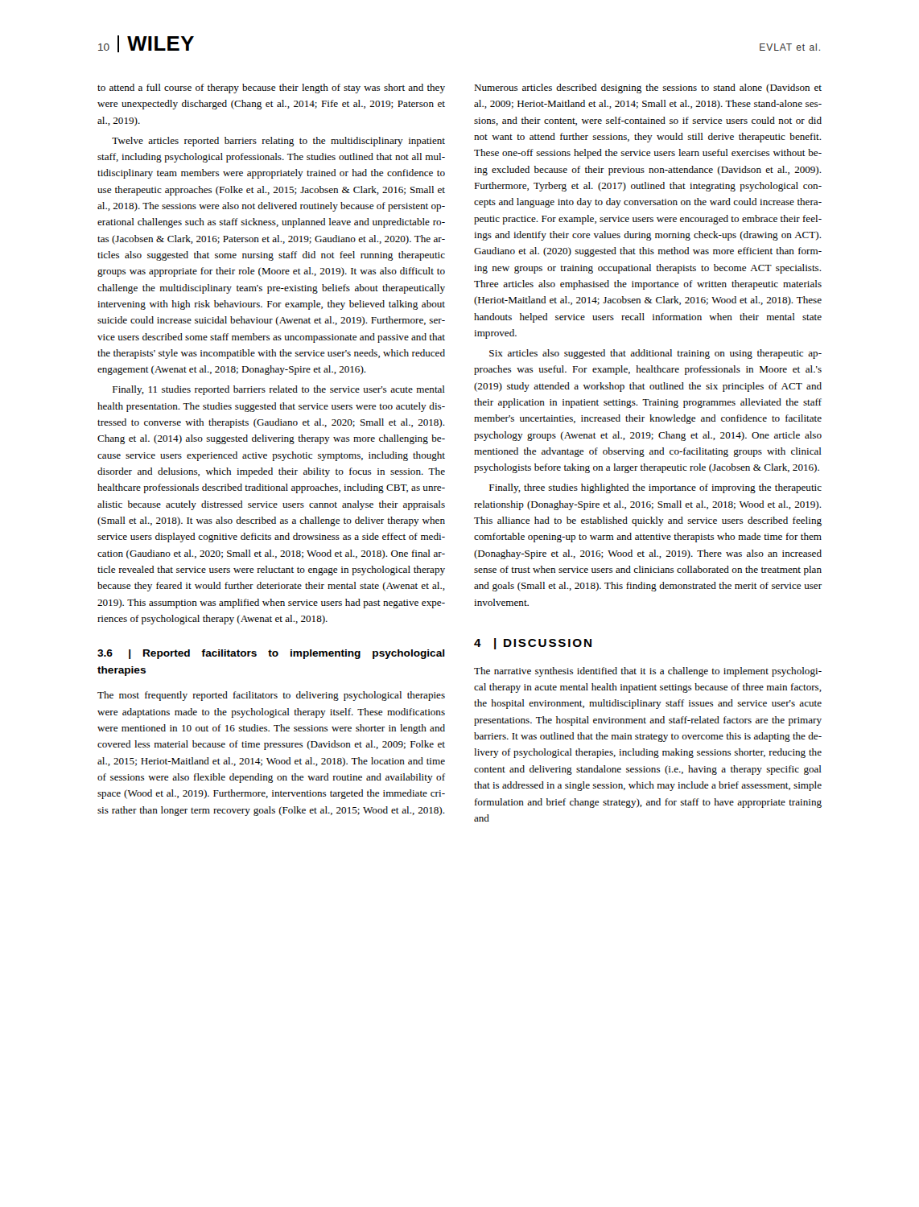10 WILEY
Evlat et al.
to attend a full course of therapy because their length of stay was short and they were unexpectedly discharged (Chang et al., 2014; Fife et al., 2019; Paterson et al., 2019).
Twelve articles reported barriers relating to the multidisciplinary inpatient staff, including psychological professionals. The studies outlined that not all multidisciplinary team members were appropriately trained or had the confidence to use therapeutic approaches (Folke et al., 2015; Jacobsen & Clark, 2016; Small et al., 2018). The sessions were also not delivered routinely because of persistent operational challenges such as staff sickness, unplanned leave and unpredictable rotas (Jacobsen & Clark, 2016; Paterson et al., 2019; Gaudiano et al., 2020). The articles also suggested that some nursing staff did not feel running therapeutic groups was appropriate for their role (Moore et al., 2019). It was also difficult to challenge the multidisciplinary team's pre-existing beliefs about therapeutically intervening with high risk behaviours. For example, they believed talking about suicide could increase suicidal behaviour (Awenat et al., 2019). Furthermore, service users described some staff members as uncompassionate and passive and that the therapists' style was incompatible with the service user's needs, which reduced engagement (Awenat et al., 2018; Donaghay-Spire et al., 2016).
Finally, 11 studies reported barriers related to the service user's acute mental health presentation. The studies suggested that service users were too acutely distressed to converse with therapists (Gaudiano et al., 2020; Small et al., 2018). Chang et al. (2014) also suggested delivering therapy was more challenging because service users experienced active psychotic symptoms, including thought disorder and delusions, which impeded their ability to focus in session. The healthcare professionals described traditional approaches, including CBT, as unrealistic because acutely distressed service users cannot analyse their appraisals (Small et al., 2018). It was also described as a challenge to deliver therapy when service users displayed cognitive deficits and drowsiness as a side effect of medication (Gaudiano et al., 2020; Small et al., 2018; Wood et al., 2018). One final article revealed that service users were reluctant to engage in psychological therapy because they feared it would further deteriorate their mental state (Awenat et al., 2019). This assumption was amplified when service users had past negative experiences of psychological therapy (Awenat et al., 2018).
3.6 | Reported facilitators to implementing psychological therapies
The most frequently reported facilitators to delivering psychological therapies were adaptations made to the psychological therapy itself. These modifications were mentioned in 10 out of 16 studies. The sessions were shorter in length and covered less material because of time pressures (Davidson et al., 2009; Folke et al., 2015; Heriot-Maitland et al., 2014; Wood et al., 2018). The location and time of sessions were also flexible depending on the ward routine and availability of space (Wood et al., 2019). Furthermore, interventions targeted the immediate crisis rather than longer term recovery goals (Folke et al., 2015; Wood et al., 2018). Numerous articles described designing the sessions to stand alone (Davidson et al., 2009; Heriot-Maitland et al., 2014; Small et al., 2018). These stand-alone sessions, and their content, were self-contained so if service users could not or did not want to attend further sessions, they would still derive therapeutic benefit. These one-off sessions helped the service users learn useful exercises without being excluded because of their previous non-attendance (Davidson et al., 2009). Furthermore, Tyrberg et al. (2017) outlined that integrating psychological concepts and language into day to day conversation on the ward could increase therapeutic practice. For example, service users were encouraged to embrace their feelings and identify their core values during morning check-ups (drawing on ACT). Gaudiano et al. (2020) suggested that this method was more efficient than forming new groups or training occupational therapists to become ACT specialists. Three articles also emphasised the importance of written therapeutic materials (Heriot-Maitland et al., 2014; Jacobsen & Clark, 2016; Wood et al., 2018). These handouts helped service users recall information when their mental state improved.
Six articles also suggested that additional training on using therapeutic approaches was useful. For example, healthcare professionals in Moore et al.'s (2019) study attended a workshop that outlined the six principles of ACT and their application in inpatient settings. Training programmes alleviated the staff member's uncertainties, increased their knowledge and confidence to facilitate psychology groups (Awenat et al., 2019; Chang et al., 2014). One article also mentioned the advantage of observing and co-facilitating groups with clinical psychologists before taking on a larger therapeutic role (Jacobsen & Clark, 2016).
Finally, three studies highlighted the importance of improving the therapeutic relationship (Donaghay-Spire et al., 2016; Small et al., 2018; Wood et al., 2019). This alliance had to be established quickly and service users described feeling comfortable opening-up to warm and attentive therapists who made time for them (Donaghay-Spire et al., 2016; Wood et al., 2019). There was also an increased sense of trust when service users and clinicians collaborated on the treatment plan and goals (Small et al., 2018). This finding demonstrated the merit of service user involvement.
4 | DISCUSSION
The narrative synthesis identified that it is a challenge to implement psychological therapy in acute mental health inpatient settings because of three main factors, the hospital environment, multidisciplinary staff issues and service user's acute presentations. The hospital environment and staff-related factors are the primary barriers. It was outlined that the main strategy to overcome this is adapting the delivery of psychological therapies, including making sessions shorter, reducing the content and delivering standalone sessions (i.e., having a therapy specific goal that is addressed in a single session, which may include a brief assessment, simple formulation and brief change strategy), and for staff to have appropriate training and